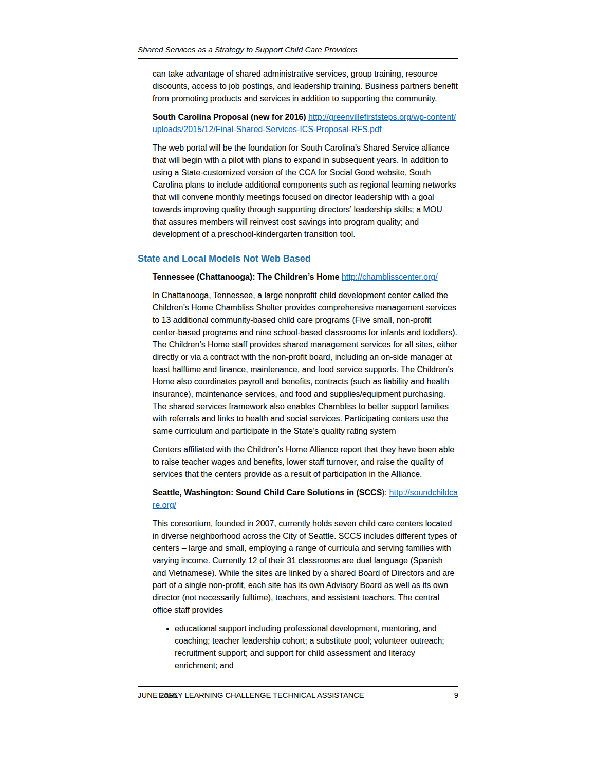Shared Services as a Strategy to Support Child Care Providers
can take advantage of shared administrative services, group training, resource discounts, access to job postings, and leadership training. Business partners benefit from promoting products and services in addition to supporting the community.
South Carolina Proposal (new for 2016) http://greenvillefirststeps.org/wp-content/uploads/2015/12/Final-Shared-Services-ICS-Proposal-RFS.pdf
The web portal will be the foundation for South Carolina’s Shared Service alliance that will begin with a pilot with plans to expand in subsequent years. In addition to using a State-customized version of the CCA for Social Good website, South Carolina plans to include additional components such as regional learning networks that will convene monthly meetings focused on director leadership with a goal towards improving quality through supporting directors’ leadership skills; a MOU that assures members will reinvest cost savings into program quality; and development of a preschool-kindergarten transition tool.
State and Local Models Not Web Based
Tennessee (Chattanooga): The Children’s Home http://chamblisscenter.org/
In Chattanooga, Tennessee, a large nonprofit child development center called the Children’s Home Chambliss Shelter provides comprehensive management services to 13 additional community-based child care programs (Five small, non-profit center-based programs and nine school-based classrooms for infants and toddlers). The Children’s Home staff provides shared management services for all sites, either directly or via a contract with the non-profit board, including an on-side manager at least halftime and finance, maintenance, and food service supports. The Children’s Home also coordinates payroll and benefits, contracts (such as liability and health insurance), maintenance services, and food and supplies/equipment purchasing. The shared services framework also enables Chambliss to better support families with referrals and links to health and social services. Participating centers use the same curriculum and participate in the State’s quality rating system
Centers affiliated with the Children’s Home Alliance report that they have been able to raise teacher wages and benefits, lower staff turnover, and raise the quality of services that the centers provide as a result of participation in the Alliance.
Seattle, Washington: Sound Child Care Solutions in (SCCS): http://soundchildcare.org/
This consortium, founded in 2007, currently holds seven child care centers located in diverse neighborhood across the City of Seattle. SCCS includes different types of centers – large and small, employing a range of curricula and serving families with varying income. Currently 12 of their 31 classrooms are dual language (Spanish and Vietnamese). While the sites are linked by a shared Board of Directors and are part of a single non-profit, each site has its own Advisory Board as well as its own director (not necessarily fulltime), teachers, and assistant teachers. The central office staff provides
educational support including professional development, mentoring, and coaching; teacher leadership cohort; a substitute pool; volunteer outreach; recruitment support; and support for child assessment and literacy enrichment; and
June 2016 Early Learning Challenge Technical Assistance 9